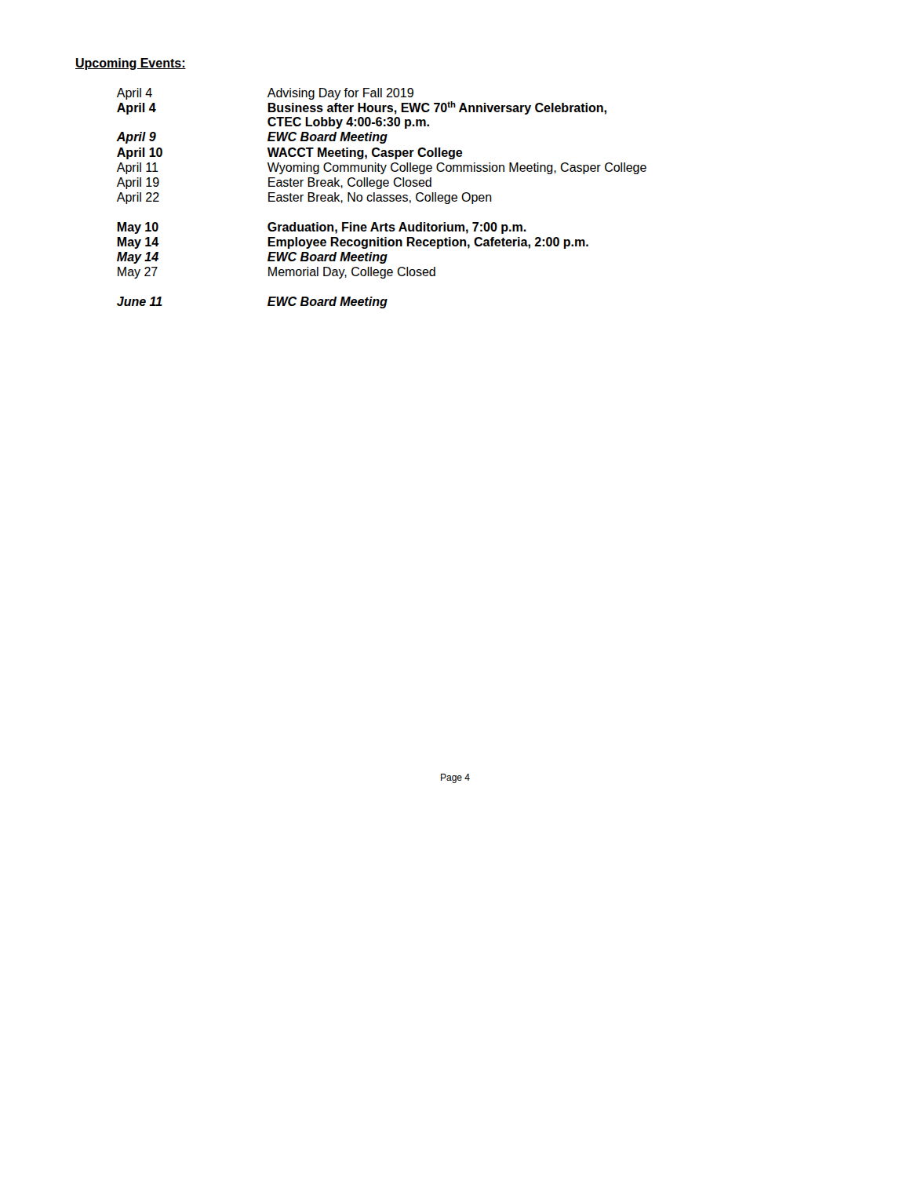Upcoming Events:
| April 4 | Advising Day for Fall 2019 |
| April 4 | Business after Hours, EWC 70 th Anniversary Celebration, CTEC Lobby 4:00-6:30 p.m. |
| April 9 | EWC Board Meeting |
| April 10 | WACCT Meeting, Casper College |
| April 11 | Wyoming Community College Commission Meeting, Casper College |
| April 19 | Easter Break, College Closed |
| April 22 | Easter Break, No classes, College Open |
| May 10 | Graduation, Fine Arts Auditorium, 7:00 p.m. |
| May 14 | Employee Recognition Reception, Cafeteria, 2:00 p.m. |
| May 14 | EWC Board Meeting |
| May 27 | Memorial Day, College Closed |
| June 11 | EWC Board Meeting |
Page 4